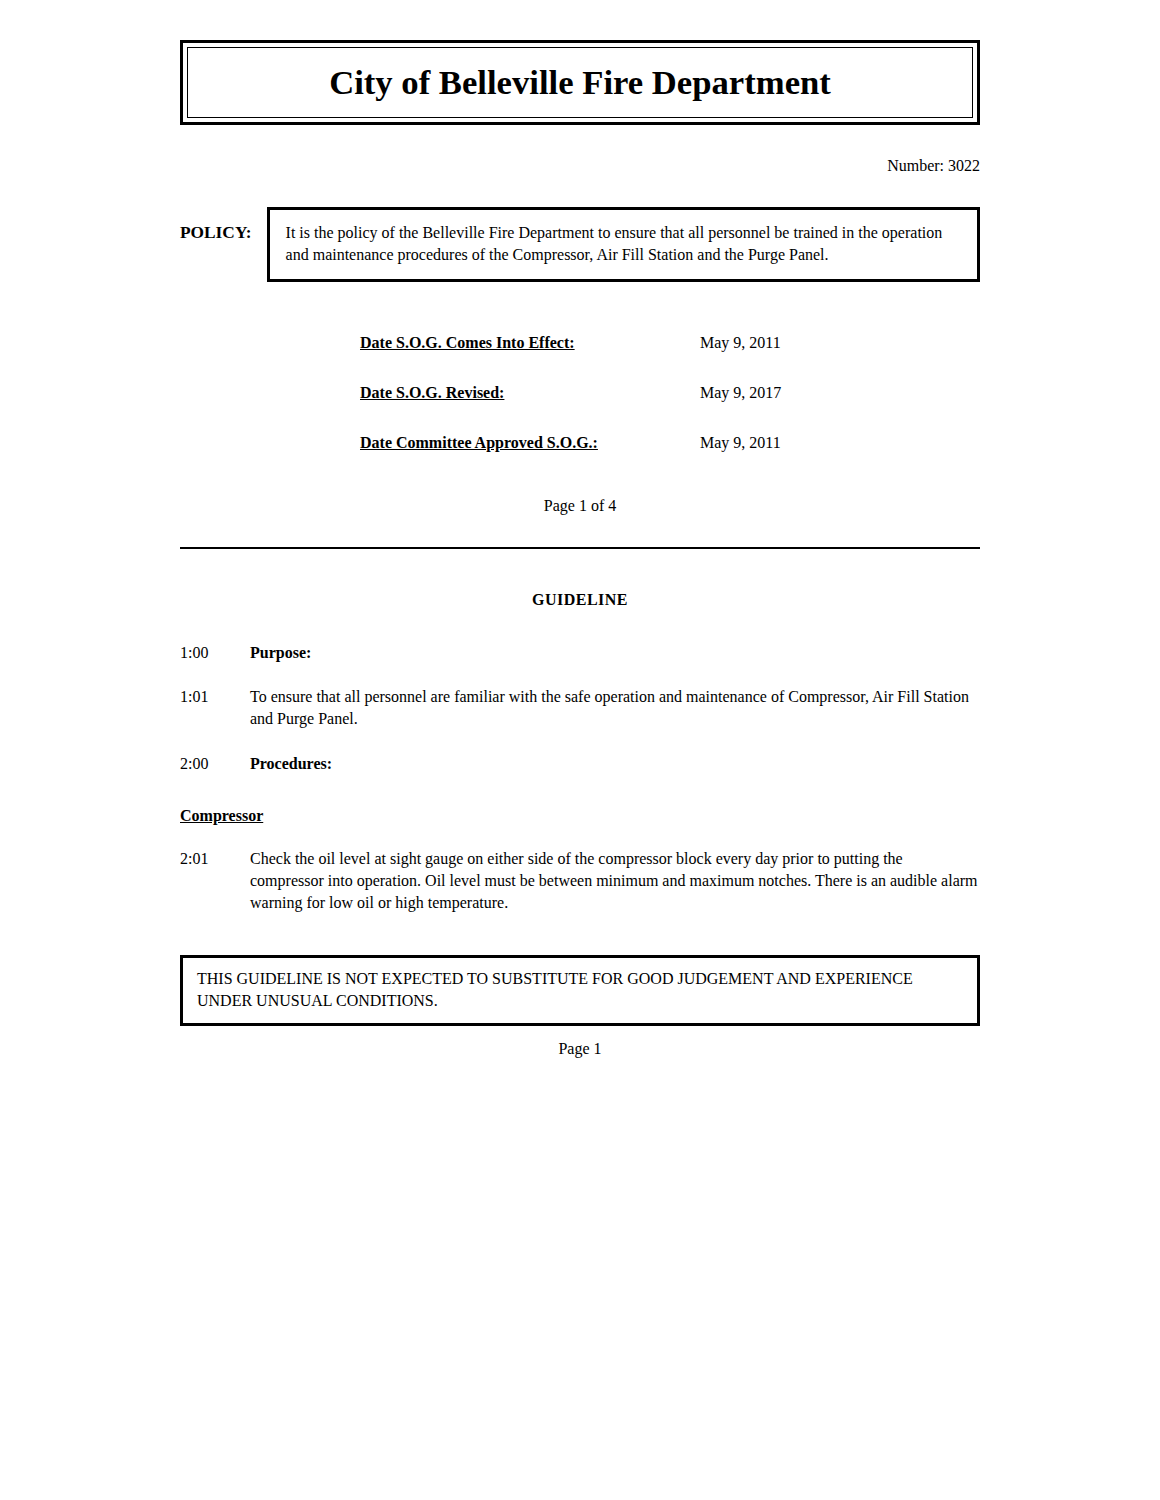City of Belleville Fire Department
Number: 3022
POLICY:
It is the policy of the Belleville Fire Department to ensure that all personnel be trained in the operation and maintenance procedures of the Compressor, Air Fill Station and the Purge Panel.
Date S.O.G. Comes Into Effect:
May 9, 2011
Date S.O.G. Revised:
May 9, 2017
Date Committee Approved S.O.G.:
May 9, 2011
Page 1 of 4
GUIDELINE
1:00
Purpose:
1:01
To ensure that all personnel are familiar with the safe operation and maintenance of Compressor, Air Fill Station and Purge Panel.
2:00
Procedures:
Compressor
2:01
Check the oil level at sight gauge on either side of the compressor block every day prior to putting the compressor into operation. Oil level must be between minimum and maximum notches. There is an audible alarm warning for low oil or high temperature.
This guideline is not expected to substitute for good judgement and experience under unusual conditions.
Page 1